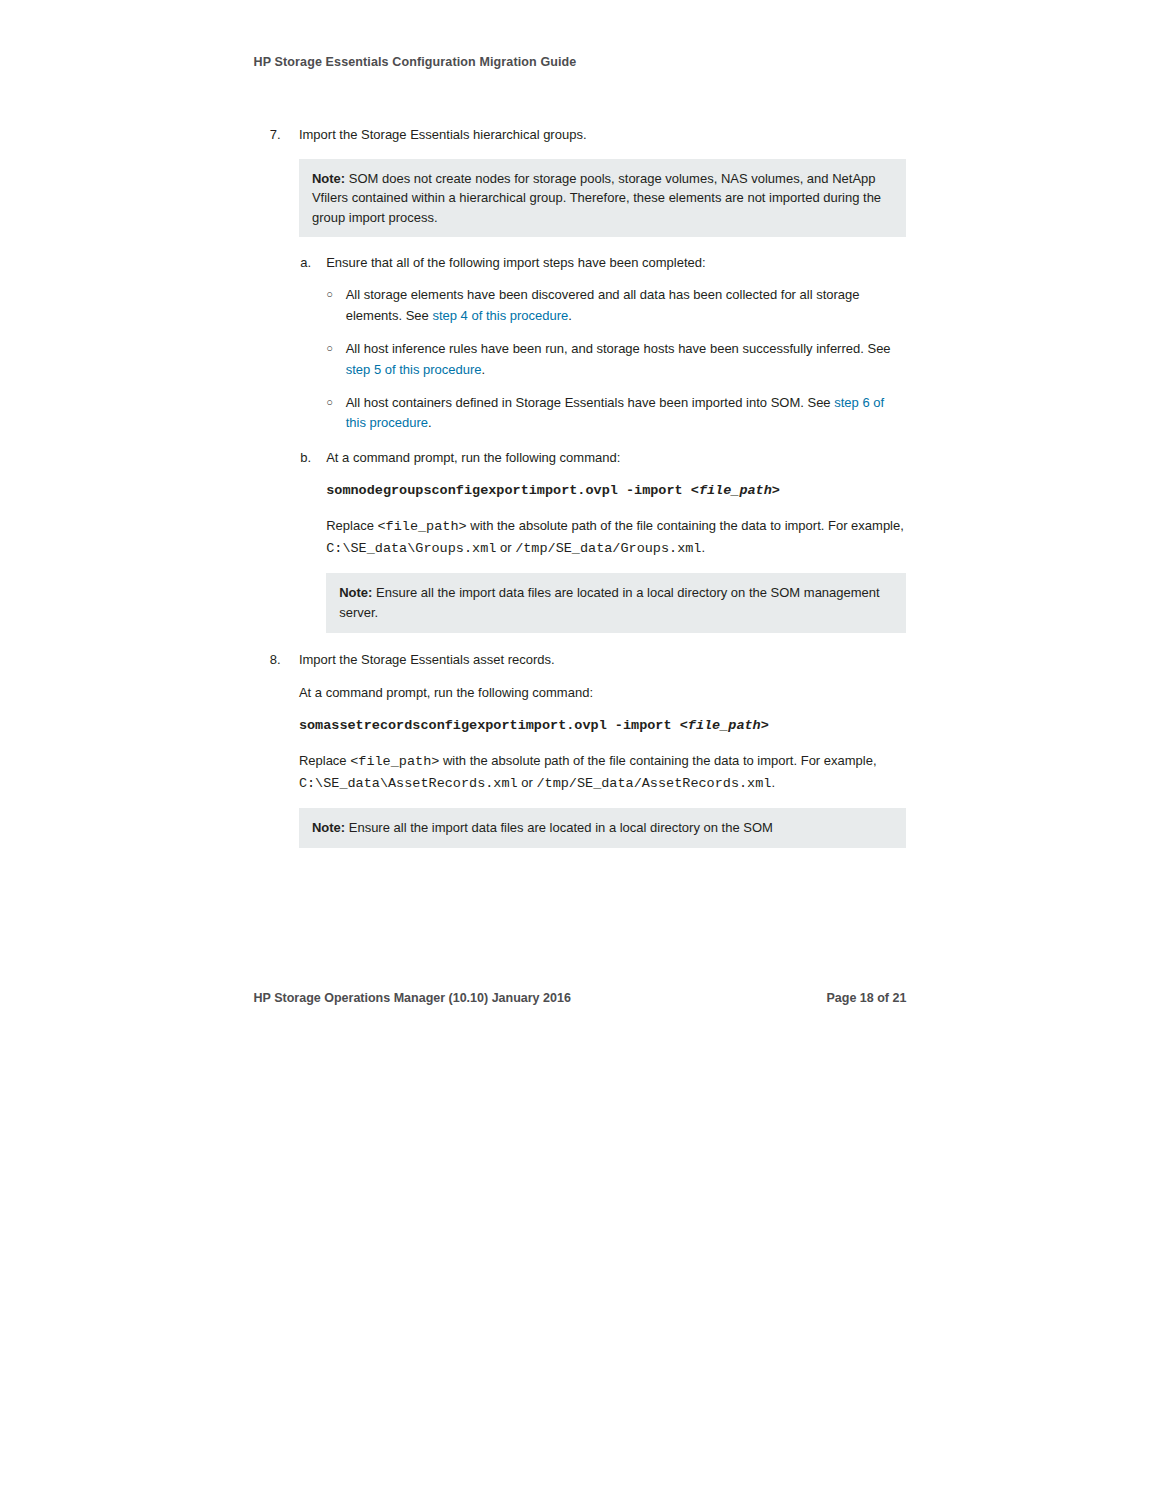HP Storage Essentials Configuration Migration Guide
7.
Import the Storage Essentials hierarchical groups.
Note: SOM does not create nodes for storage pools, storage volumes, NAS volumes, and NetApp Vfilers contained within a hierarchical group. Therefore, these elements are not imported during the group import process.
a.
Ensure that all of the following import steps have been completed:
All storage elements have been discovered and all data has been collected for all storage elements. See step 4 of this procedure.
All host inference rules have been run, and storage hosts have been successfully inferred. See step 5 of this procedure.
All host containers defined in Storage Essentials have been imported into SOM. See step 6 of this procedure.
b.
At a command prompt, run the following command:
somnodegroupsconfigexportimport.ovpl -import <file_path>
Replace <file_path> with the absolute path of the file containing the data to import. For example, C:\SE_data\Groups.xml or /tmp/SE_data/Groups.xml.
Note: Ensure all the import data files are located in a local directory on the SOM management server.
8.
Import the Storage Essentials asset records.
At a command prompt, run the following command:
somassetrecordsconfigexportimport.ovpl -import <file_path>
Replace <file_path> with the absolute path of the file containing the data to import. For example, C:\SE_data\AssetRecords.xml or /tmp/SE_data/AssetRecords.xml.
Note: Ensure all the import data files are located in a local directory on the SOM
HP Storage Operations Manager (10.10) January 2016 Page 18 of 21